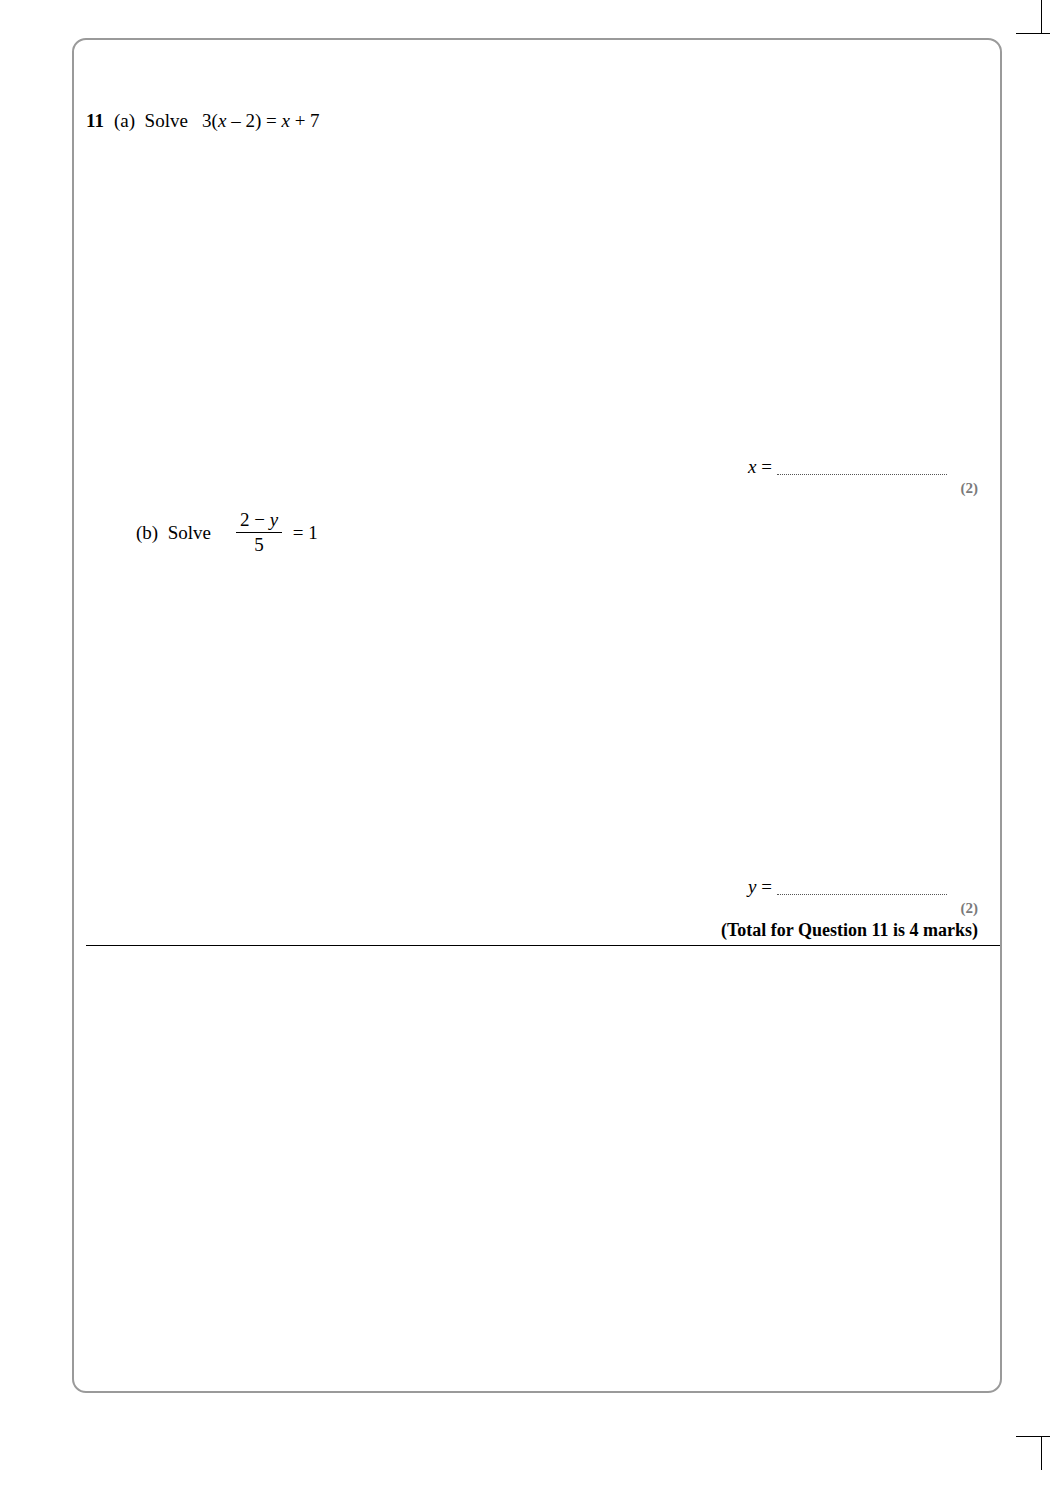11
(a) Solve 3(x – 2) = x + 7
x =
(2)
(b) Solve 2 − y 5 = 1
y =
(2)
(Total for Question 11 is 4 marks)